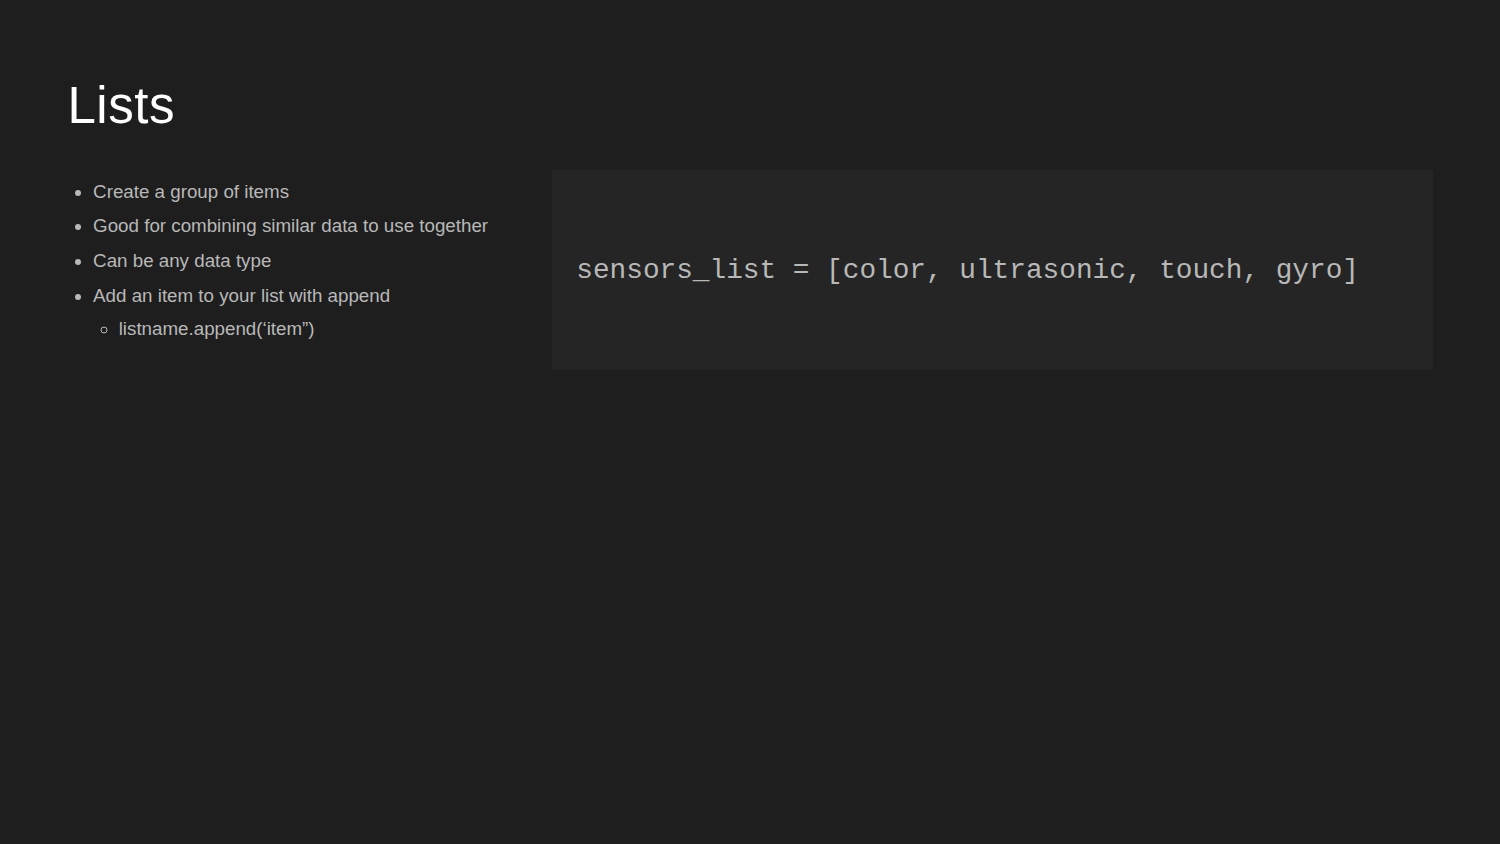Lists
Create a group of items
Good for combining similar data to use together
Can be any data type
Add an item to your list with append
listname.append(‘item”)
sensors_list = [color, ultrasonic, touch, gyro]